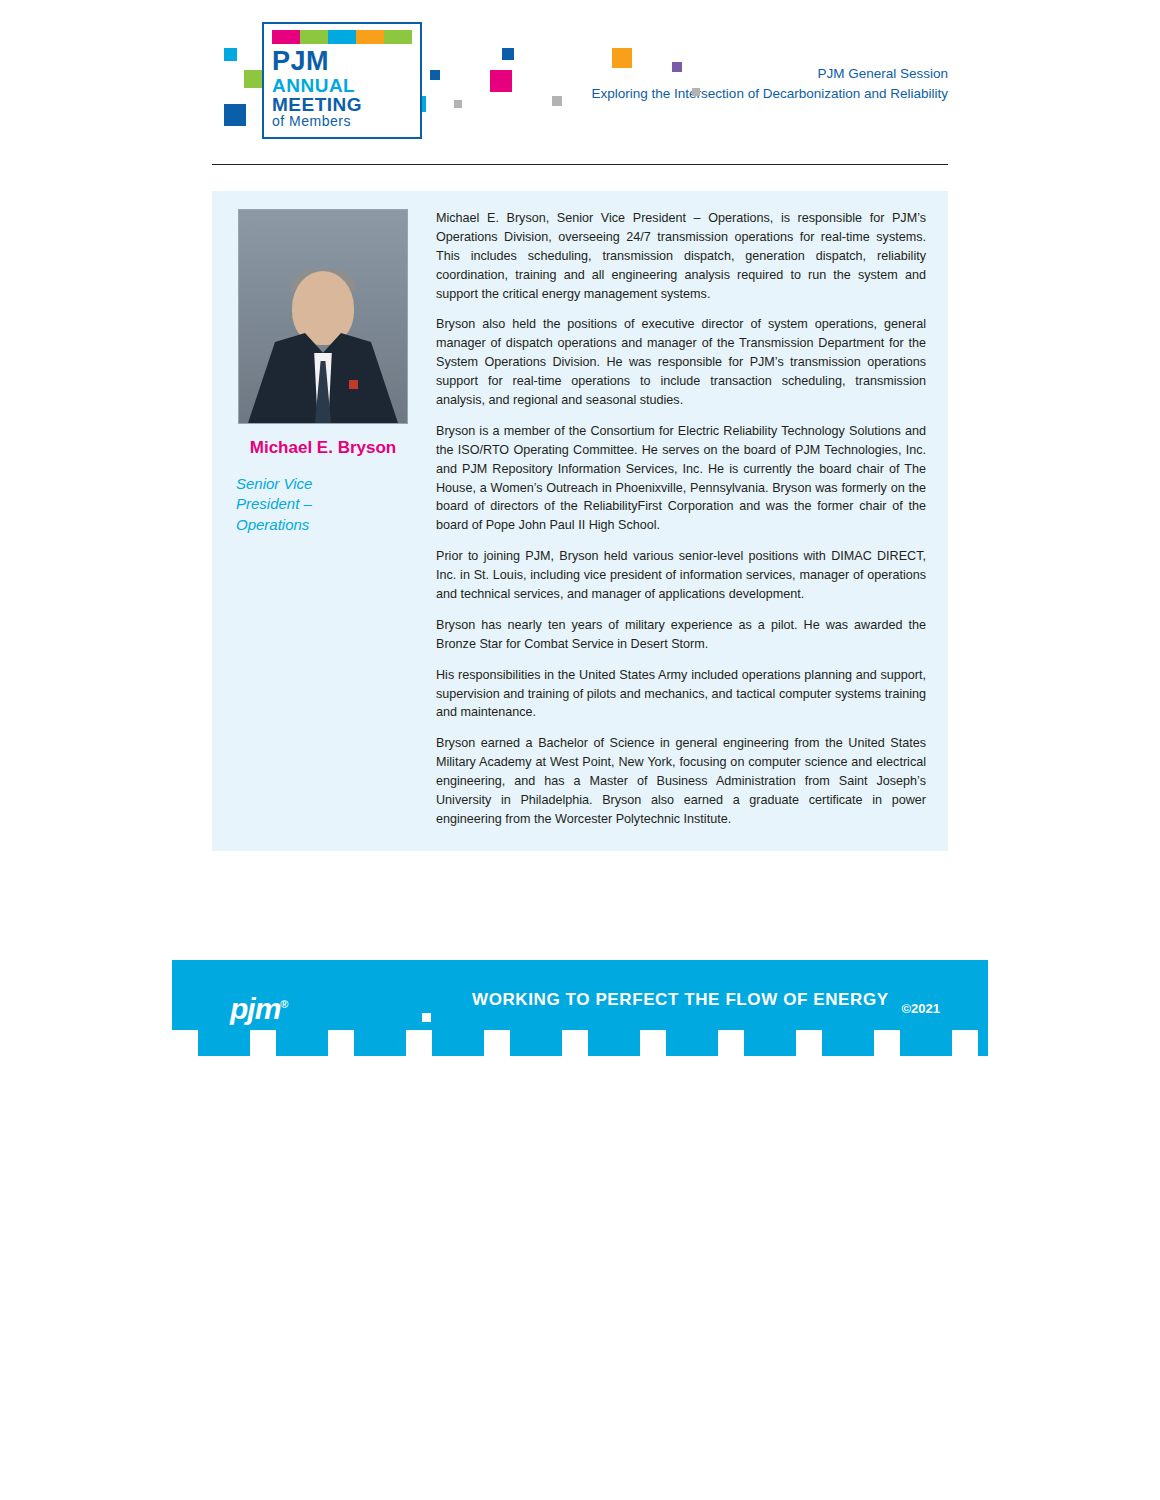PJM
ANNUAL
MEETING
of Members
PJM General Session
Exploring the Intersection of Decarbonization and Reliability
Michael E. Bryson
Senior Vice
President –
Operations
Michael E. Bryson, Senior Vice President – Operations, is responsible for PJM’s Operations Division, overseeing 24/7 transmission operations for real-time systems. This includes scheduling, transmission dispatch, generation dispatch, reliability coordination, training and all engineering analysis required to run the system and support the critical energy management systems.
Bryson also held the positions of executive director of system operations, general manager of dispatch operations and manager of the Transmission Department for the System Operations Division. He was responsible for PJM’s transmission operations support for real-time operations to include transaction scheduling, transmission analysis, and regional and seasonal studies.
Bryson is a member of the Consortium for Electric Reliability Technology Solutions and the ISO/RTO Operating Committee. He serves on the board of PJM Technologies, Inc. and PJM Repository Information Services, Inc. He is currently the board chair of The House, a Women’s Outreach in Phoenixville, Pennsylvania. Bryson was formerly on the board of directors of the ReliabilityFirst Corporation and was the former chair of the board of Pope John Paul II High School.
Prior to joining PJM, Bryson held various senior-level positions with DIMAC DIRECT, Inc. in St. Louis, including vice president of information services, manager of operations and technical services, and manager of applications development.
Bryson has nearly ten years of military experience as a pilot. He was awarded the Bronze Star for Combat Service in Desert Storm.
His responsibilities in the United States Army included operations planning and support, supervision and training of pilots and mechanics, and tactical computer systems training and maintenance.
Bryson earned a Bachelor of Science in general engineering from the United States Military Academy at West Point, New York, focusing on computer science and electrical engineering, and has a Master of Business Administration from Saint Joseph’s University in Philadelphia. Bryson also earned a graduate certificate in power engineering from the Worcester Polytechnic Institute.
pjm®
WORKING TO PERFECT THE FLOW OF ENERGY
©2021